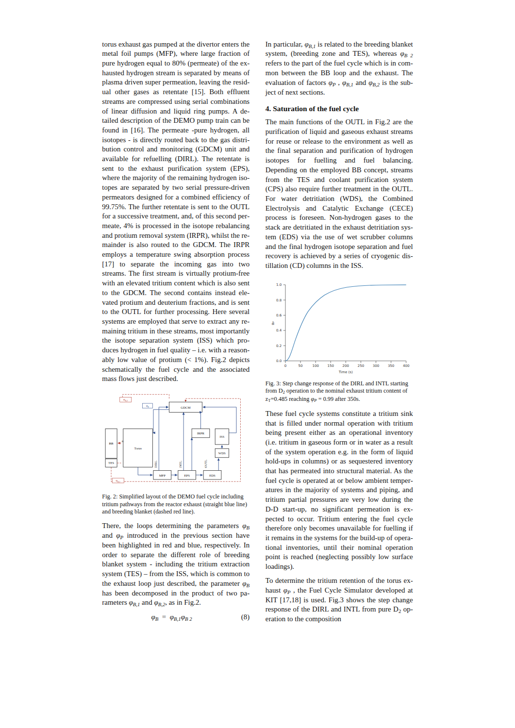torus exhaust gas pumped at the divertor enters the metal foil pumps (MFP), where large fraction of pure hydrogen equal to 80% (permeate) of the exhausted hydrogen stream is separated by means of plasma driven super permeation, leaving the residual other gases as retentate [15]. Both effluent streams are compressed using serial combinations of linear diffusion and liquid ring pumps. A detailed description of the DEMO pump train can be found in [16]. The permeate -pure hydrogen, all isotopes - is directly routed back to the gas distribution control and monitoring (GDCM) unit and available for refuelling (DIRL). The retentate is sent to the exhaust purification system (EPS), where the majority of the remaining hydrogen isotopes are separated by two serial pressure-driven permeators designed for a combined efficiency of 99.75%. The further retentate is sent to the OUTL for a successive treatment, and, of this second permeate, 4% is processed in the isotope rebalancing and protium removal system (IRPR), whilst the remainder is also routed to the GDCM. The IRPR employs a temperature swing absorption process [17] to separate the incoming gas into two streams. The first stream is virtually protium-free with an elevated tritium content which is also sent to the GDCM. The second contains instead elevated protium and deuterium fractions, and is sent to the OUTL for further processing. Here several systems are employed that serve to extract any remaining tritium in these streams, most importantly the isotope separation system (ISS) which produces hydrogen in fuel quality – i.e. with a reasonably low value of protium (< 1%). Fig.2 depicts schematically the fuel cycle and the associated mass flows just described.
Torus BB TES GDCM IRPR ISS WDS MFP EPS EDS DIRL INTL OUTL φB,2 φB,1 φP n
Fig. 2: Simplified layout of the DEMO fuel cycle including tritium pathways from the reactor exhaust (straight blue line) and breeding blanket (dashed red line).
There, the loops determining the parameters φB and φP introduced in the previous section have been highlighted in red and blue, respectively. In order to separate the different role of breeding blanket system - including the tritium extraction system (TES) – from the ISS, which is common to the exhaust loop just described, the parameter φB has been decomposed in the product of two parameters φB,1 and φB,2, as in Fig.2.
(8) φB = φB,1φB 2
In particular, φB,1 is related to the breeding blanket system, (breeding zone and TES), whereas φB 2 refers to the part of the fuel cycle which is in common between the BB loop and the exhaust. The evaluation of factors φP , φB,1 and φB,2 is the subject of next sections.
4. Saturation of the fuel cycle
The main functions of the OUTL in Fig.2 are the purification of liquid and gaseous exhaust streams for reuse or release to the environment as well as the final separation and purification of hydrogen isotopes for fuelling and fuel balancing. Depending on the employed BB concept, streams from the TES and coolant purification system (CPS) also require further treatment in the OUTL. For water detritiation (WDS), the Combined Electrolysis and Catalytic Exchange (CECE) process is foreseen. Non-hydrogen gases to the stack are detritiated in the exhaust detritiation system (EDS) via the use of wet scrubber columns and the final hydrogen isotope separation and fuel recovery is achieved by a series of cryogenic distillation (CD) columns in the ISS.
0.0 0.2 0.4 0.6 0.8 1.0 0 50 100 150 200 250 300 350 400 Time (s) φP
Fig. 3: Step change response of the DIRL and INTL starting from D2 operation to the nominal exhaust tritium content of zT=0.485 reaching φP = 0.99 after 350s.
These fuel cycle systems constitute a tritium sink that is filled under normal operation with tritium being present either as an operational inventory (i.e. tritium in gaseous form or in water as a result of the system operation e.g. in the form of liquid hold-ups in columns) or as sequestered inventory that has permeated into structural material. As the fuel cycle is operated at or below ambient temperatures in the majority of systems and piping, and tritium partial pressures are very low during the D-D start-up, no significant permeation is expected to occur. Tritium entering the fuel cycle therefore only becomes unavailable for fuelling if it remains in the systems for the build-up of operational inventories, until their nominal operation point is reached (neglecting possibly low surface loadings).
To determine the tritium retention of the torus exhaust φP , the Fuel Cycle Simulator developed at KIT [17,18] is used. Fig.3 shows the step change response of the DIRL and INTL from pure D2 operation to the composition